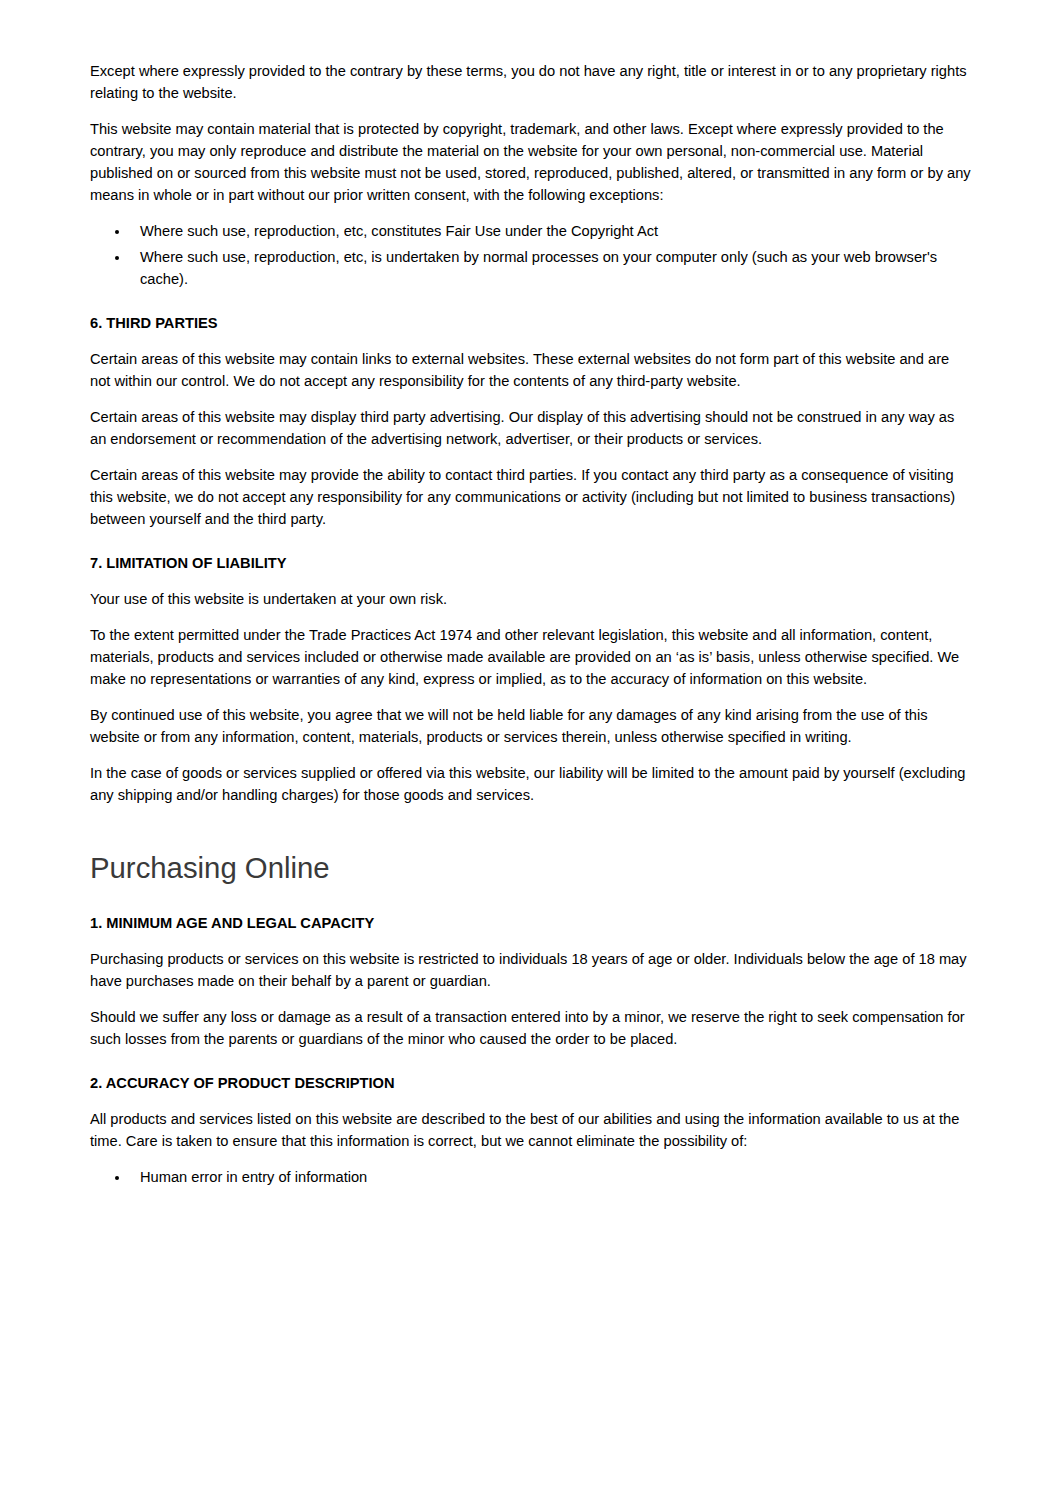Except where expressly provided to the contrary by these terms, you do not have any right, title or interest in or to any proprietary rights relating to the website.
This website may contain material that is protected by copyright, trademark, and other laws. Except where expressly provided to the contrary, you may only reproduce and distribute the material on the website for your own personal, non-commercial use. Material published on or sourced from this website must not be used, stored, reproduced, published, altered, or transmitted in any form or by any means in whole or in part without our prior written consent, with the following exceptions:
Where such use, reproduction, etc, constitutes Fair Use under the Copyright Act
Where such use, reproduction, etc, is undertaken by normal processes on your computer only (such as your web browser's cache).
6. THIRD PARTIES
Certain areas of this website may contain links to external websites. These external websites do not form part of this website and are not within our control. We do not accept any responsibility for the contents of any third-party website.
Certain areas of this website may display third party advertising. Our display of this advertising should not be construed in any way as an endorsement or recommendation of the advertising network, advertiser, or their products or services.
Certain areas of this website may provide the ability to contact third parties. If you contact any third party as a consequence of visiting this website, we do not accept any responsibility for any communications or activity (including but not limited to business transactions) between yourself and the third party.
7. LIMITATION OF LIABILITY
Your use of this website is undertaken at your own risk.
To the extent permitted under the Trade Practices Act 1974 and other relevant legislation, this website and all information, content, materials, products and services included or otherwise made available are provided on an ‘as is’ basis, unless otherwise specified. We make no representations or warranties of any kind, express or implied, as to the accuracy of information on this website.
By continued use of this website, you agree that we will not be held liable for any damages of any kind arising from the use of this website or from any information, content, materials, products or services therein, unless otherwise specified in writing.
In the case of goods or services supplied or offered via this website, our liability will be limited to the amount paid by yourself (excluding any shipping and/or handling charges) for those goods and services.
Purchasing Online
1. MINIMUM AGE AND LEGAL CAPACITY
Purchasing products or services on this website is restricted to individuals 18 years of age or older. Individuals below the age of 18 may have purchases made on their behalf by a parent or guardian.
Should we suffer any loss or damage as a result of a transaction entered into by a minor, we reserve the right to seek compensation for such losses from the parents or guardians of the minor who caused the order to be placed.
2. ACCURACY OF PRODUCT DESCRIPTION
All products and services listed on this website are described to the best of our abilities and using the information available to us at the time. Care is taken to ensure that this information is correct, but we cannot eliminate the possibility of:
Human error in entry of information